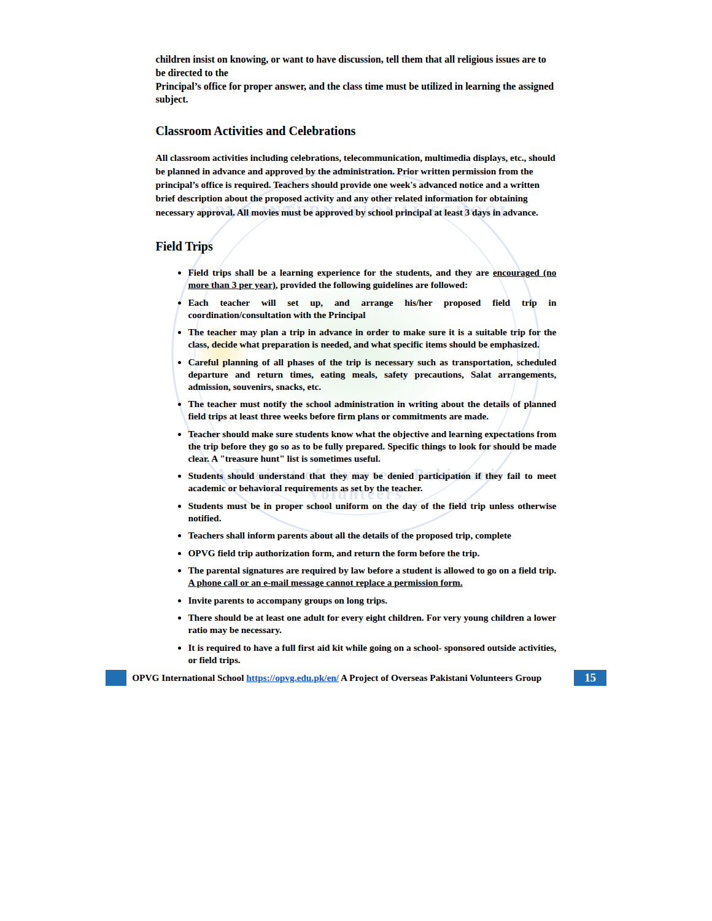OPVG INTERNATIONAL SCHOOL
A Project of Overseas Pakistani Volunteers
children insist on knowing, or want to have discussion, tell them that all religious issues are to be directed to the
Principal’s office for proper answer, and the class time must be utilized in learning the assigned subject.
Classroom Activities and Celebrations
All classroom activities including celebrations, telecommunication, multimedia displays, etc., should be planned in advance and approved by the administration. Prior written permission from the principal’s office is required. Teachers should provide one week's advanced notice and a written brief description about the proposed activity and any other related information for obtaining necessary approval. All movies must be approved by school principal at least 3 days in advance.
Field Trips
Field trips shall be a learning experience for the students, and they are encouraged (no more than 3 per year), provided the following guidelines are followed:
Each teacher will set up, and arrange his/her proposed field trip in coordination/consultation with the Principal
The teacher may plan a trip in advance in order to make sure it is a suitable trip for the class, decide what preparation is needed, and what specific items should be emphasized.
Careful planning of all phases of the trip is necessary such as transportation, scheduled departure and return times, eating meals, safety precautions, Salat arrangements, admission, souvenirs, snacks, etc.
The teacher must notify the school administration in writing about the details of planned field trips at least three weeks before firm plans or commitments are made.
Teacher should make sure students know what the objective and learning expectations from the trip before they go so as to be fully prepared. Specific things to look for should be made clear. A "treasure hunt" list is sometimes useful.
Students should understand that they may be denied participation if they fail to meet academic or behavioral requirements as set by the teacher.
Students must be in proper school uniform on the day of the field trip unless otherwise notified.
Teachers shall inform parents about all the details of the proposed trip, complete
OPVG field trip authorization form, and return the form before the trip.
The parental signatures are required by law before a student is allowed to go on a field trip. A phone call or an e-mail message cannot replace a permission form.
Invite parents to accompany groups on long trips.
There should be at least one adult for every eight children. For very young children a lower ratio may be necessary.
It is required to have a full first aid kit while going on a school- sponsored outside activities, or field trips.
OPVG International School https://opvg.edu.pk/en/ A Project of Overseas Pakistani Volunteers Group
15